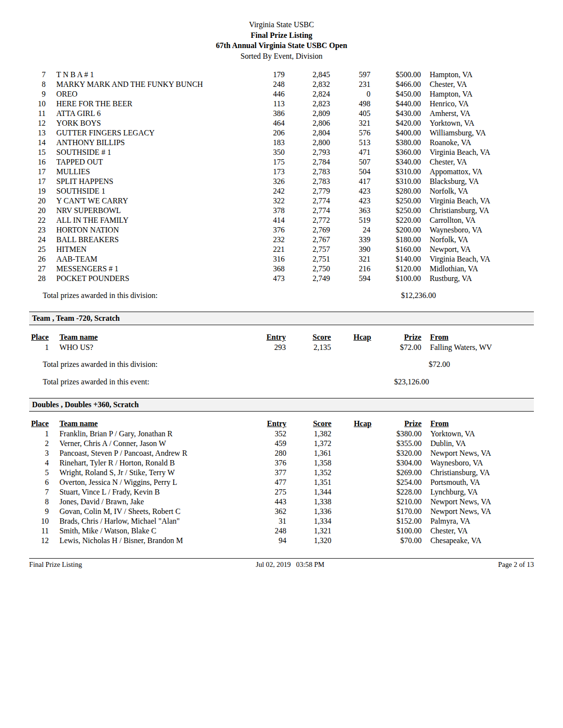Virginia State USBC
Final Prize Listing
67th Annual Virginia State USBC Open
Sorted By Event, Division
| 7 | T N B A # 1 | 179 | 2,845 | 597 | $500.00 | Hampton, VA |
| 8 | MARKY MARK AND THE FUNKY BUNCH | 248 | 2,832 | 231 | $466.00 | Chester, VA |
| 9 | OREO | 446 | 2,824 | 0 | $450.00 | Hampton, VA |
| 10 | HERE FOR THE BEER | 113 | 2,823 | 498 | $440.00 | Henrico, VA |
| 11 | ATTA GIRL 6 | 386 | 2,809 | 405 | $430.00 | Amherst, VA |
| 12 | YORK BOYS | 464 | 2,806 | 321 | $420.00 | Yorktown, VA |
| 13 | GUTTER FINGERS LEGACY | 206 | 2,804 | 576 | $400.00 | Williamsburg, VA |
| 14 | ANTHONY BILLIPS | 183 | 2,800 | 513 | $380.00 | Roanoke, VA |
| 15 | SOUTHSIDE # 1 | 350 | 2,793 | 471 | $360.00 | Virginia Beach, VA |
| 16 | TAPPED OUT | 175 | 2,784 | 507 | $340.00 | Chester, VA |
| 17 | MULLIES | 173 | 2,783 | 504 | $310.00 | Appomattox, VA |
| 17 | SPLIT HAPPENS | 326 | 2,783 | 417 | $310.00 | Blacksburg, VA |
| 19 | SOUTHSIDE 1 | 242 | 2,779 | 423 | $280.00 | Norfolk, VA |
| 20 | Y CAN'T WE CARRY | 322 | 2,774 | 423 | $250.00 | Virginia Beach, VA |
| 20 | NRV SUPERBOWL | 378 | 2,774 | 363 | $250.00 | Christiansburg, VA |
| 22 | ALL IN THE FAMILY | 414 | 2,772 | 519 | $220.00 | Carrollton, VA |
| 23 | HORTON NATION | 376 | 2,769 | 24 | $200.00 | Waynesboro, VA |
| 24 | BALL BREAKERS | 232 | 2,767 | 339 | $180.00 | Norfolk, VA |
| 25 | HITMEN | 221 | 2,757 | 390 | $160.00 | Newport, VA |
| 26 | AAB-TEAM | 316 | 2,751 | 321 | $140.00 | Virginia Beach, VA |
| 27 | MESSENGERS # 1 | 368 | 2,750 | 216 | $120.00 | Midlothian, VA |
| 28 | POCKET POUNDERS | 473 | 2,749 | 594 | $100.00 | Rustburg, VA |
| Total prizes awarded in this division: | $12,236.00 |
Team , Team -720, Scratch
| Place | Team name | Entry | Score | Hcap | Prize | From |
| 1 | WHO US? | 293 | 2,135 | | $72.00 | Falling Waters, WV |
| Total prizes awarded in this division: | $72.00 |
| Total prizes awarded in this event: | $23,126.00 |
Doubles , Doubles +360, Scratch
| Place | Team name | Entry | Score | Hcap | Prize | From |
| 1 | Franklin, Brian P / Gary, Jonathan R | 352 | 1,382 | | $380.00 | Yorktown, VA |
| 2 | Verner, Chris A / Conner, Jason W | 459 | 1,372 | | $355.00 | Dublin, VA |
| 3 | Pancoast, Steven P / Pancoast, Andrew R | 280 | 1,361 | | $320.00 | Newport News, VA |
| 4 | Rinehart, Tyler R / Horton, Ronald B | 376 | 1,358 | | $304.00 | Waynesboro, VA |
| 5 | Wright, Roland S, Jr / Stike, Terry W | 377 | 1,352 | | $269.00 | Christiansburg, VA |
| 6 | Overton, Jessica N / Wiggins, Perry L | 477 | 1,351 | | $254.00 | Portsmouth, VA |
| 7 | Stuart, Vince L / Frady, Kevin B | 275 | 1,344 | | $228.00 | Lynchburg, VA |
| 8 | Jones, David / Brawn, Jake | 443 | 1,338 | | $210.00 | Newport News, VA |
| 9 | Govan, Colin M, IV / Sheets, Robert C | 362 | 1,336 | | $170.00 | Newport News, VA |
| 10 | Brads, Chris / Harlow, Michael "Alan" | 31 | 1,334 | | $152.00 | Palmyra, VA |
| 11 | Smith, Mike / Watson, Blake C | 248 | 1,321 | | $100.00 | Chester, VA |
| 12 | Lewis, Nicholas H / Bisner, Brandon M | 94 | 1,320 | | $70.00 | Chesapeake, VA |
Final Prize Listing
Jul 02, 2019 03:58 PM
Page 2 of 13